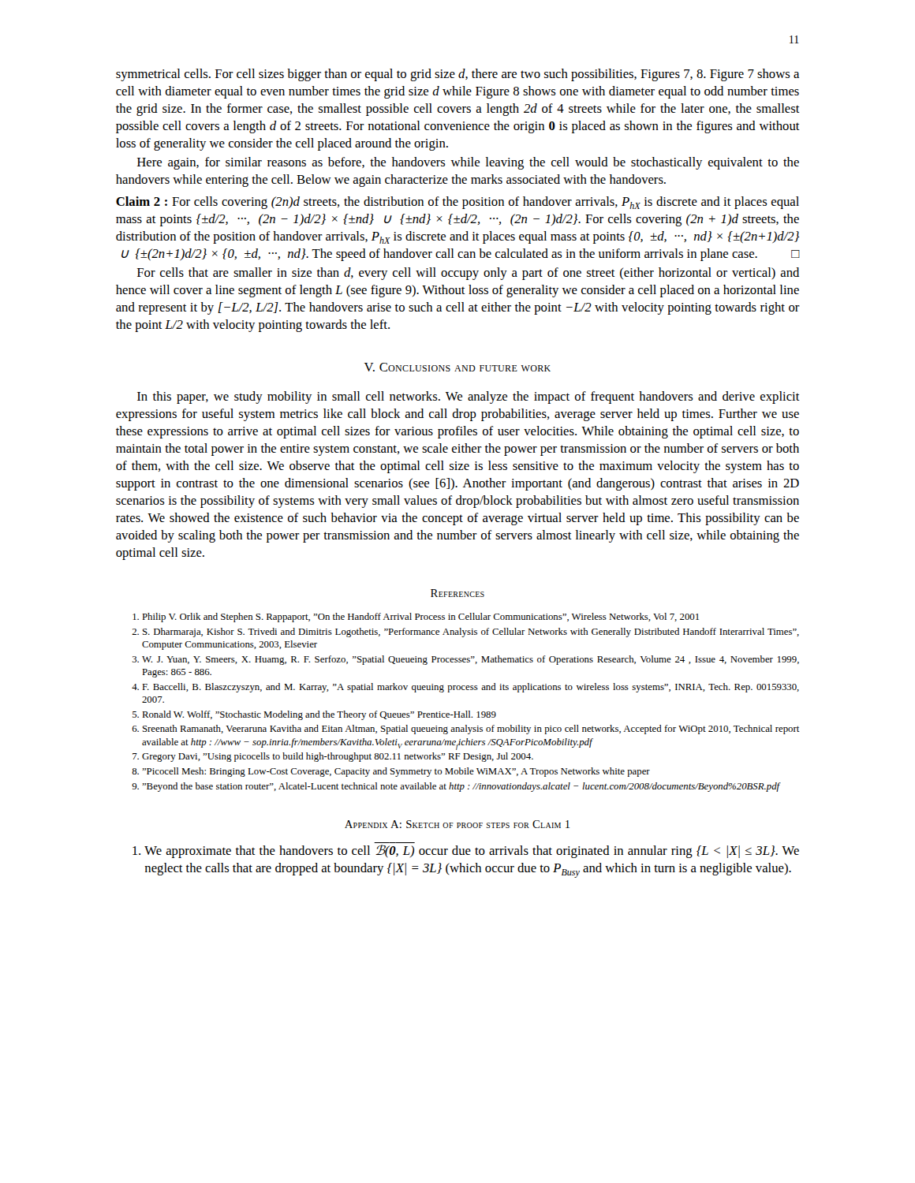11
symmetrical cells. For cell sizes bigger than or equal to grid size d, there are two such possibilities, Figures 7, 8. Figure 7 shows a cell with diameter equal to even number times the grid size d while Figure 8 shows one with diameter equal to odd number times the grid size. In the former case, the smallest possible cell covers a length 2d of 4 streets while for the later one, the smallest possible cell covers a length d of 2 streets. For notational convenience the origin 0 is placed as shown in the figures and without loss of generality we consider the cell placed around the origin.
Here again, for similar reasons as before, the handovers while leaving the cell would be stochastically equivalent to the handovers while entering the cell. Below we again characterize the marks associated with the handovers.
Claim 2 : For cells covering (2n)d streets, the distribution of the position of handover arrivals, PhX is discrete and it places equal mass at points {±d/2, ···, (2n − 1)d/2} × {±nd} ∪ {±nd} × {±d/2, ···, (2n − 1)d/2}. For cells covering (2n + 1)d streets, the distribution of the position of handover arrivals, PhX is discrete and it places equal mass at points {0, ±d, ···, nd} × {±(2n+1)d/2} ∪ {±(2n+1)d/2} × {0, ±d, ···, nd}. The speed of handover call can be calculated as in the uniform arrivals in plane case. □
For cells that are smaller in size than d, every cell will occupy only a part of one street (either horizontal or vertical) and hence will cover a line segment of length L (see figure 9). Without loss of generality we consider a cell placed on a horizontal line and represent it by [−L/2, L/2]. The handovers arise to such a cell at either the point −L/2 with velocity pointing towards right or the point L/2 with velocity pointing towards the left.
V. Conclusions and future work
In this paper, we study mobility in small cell networks. We analyze the impact of frequent handovers and derive explicit expressions for useful system metrics like call block and call drop probabilities, average server held up times. Further we use these expressions to arrive at optimal cell sizes for various profiles of user velocities. While obtaining the optimal cell size, to maintain the total power in the entire system constant, we scale either the power per transmission or the number of servers or both of them, with the cell size. We observe that the optimal cell size is less sensitive to the maximum velocity the system has to support in contrast to the one dimensional scenarios (see [6]). Another important (and dangerous) contrast that arises in 2D scenarios is the possibility of systems with very small values of drop/block probabilities but with almost zero useful transmission rates. We showed the existence of such behavior via the concept of average virtual server held up time. This possibility can be avoided by scaling both the power per transmission and the number of servers almost linearly with cell size, while obtaining the optimal cell size.
References
Philip V. Orlik and Stephen S. Rappaport, ”On the Handoff Arrival Process in Cellular Communications”, Wireless Networks, Vol 7, 2001
S. Dharmaraja, Kishor S. Trivedi and Dimitris Logothetis, ”Performance Analysis of Cellular Networks with Generally Distributed Handoff Interarrival Times”, Computer Communications, 2003, Elsevier
W. J. Yuan, Y. Smeers, X. Huamg, R. F. Serfozo, ”Spatial Queueing Processes”, Mathematics of Operations Research, Volume 24 , Issue 4, November 1999, Pages: 865 - 886.
F. Baccelli, B. Blaszczyszyn, and M. Karray, ”A spatial markov queuing process and its applications to wireless loss systems”, INRIA, Tech. Rep. 00159330, 2007.
Ronald W. Wolff, ”Stochastic Modeling and the Theory of Queues” Prentice-Hall. 1989
Sreenath Ramanath, Veeraruna Kavitha and Eitan Altman, Spatial queueing analysis of mobility in pico cell networks, Accepted for WiOpt 2010, Technical report available at http : //www − sop.inria.fr/members/Kavitha.VoletiV eeraruna/mefichiers /SQAForPicoMobility.pdf
Gregory Davi, ”Using picocells to build high-throughput 802.11 networks” RF Design, Jul 2004.
”Picocell Mesh: Bringing Low-Cost Coverage, Capacity and Symmetry to Mobile WiMAX”, A Tropos Networks white paper
”Beyond the base station router”, Alcatel-Lucent technical note available at http : //innovationdays.alcatel − lucent.com/2008/documents/Beyond%20BSR.pdf
Appendix A: Sketch of proof steps for Claim 1
We approximate that the handovers to cell ℬ(0, L) occur due to arrivals that originated in annular ring {L < |X| ≤ 3L}. We neglect the calls that are dropped at boundary {|X| = 3L} (which occur due to PBusy and which in turn is a negligible value).